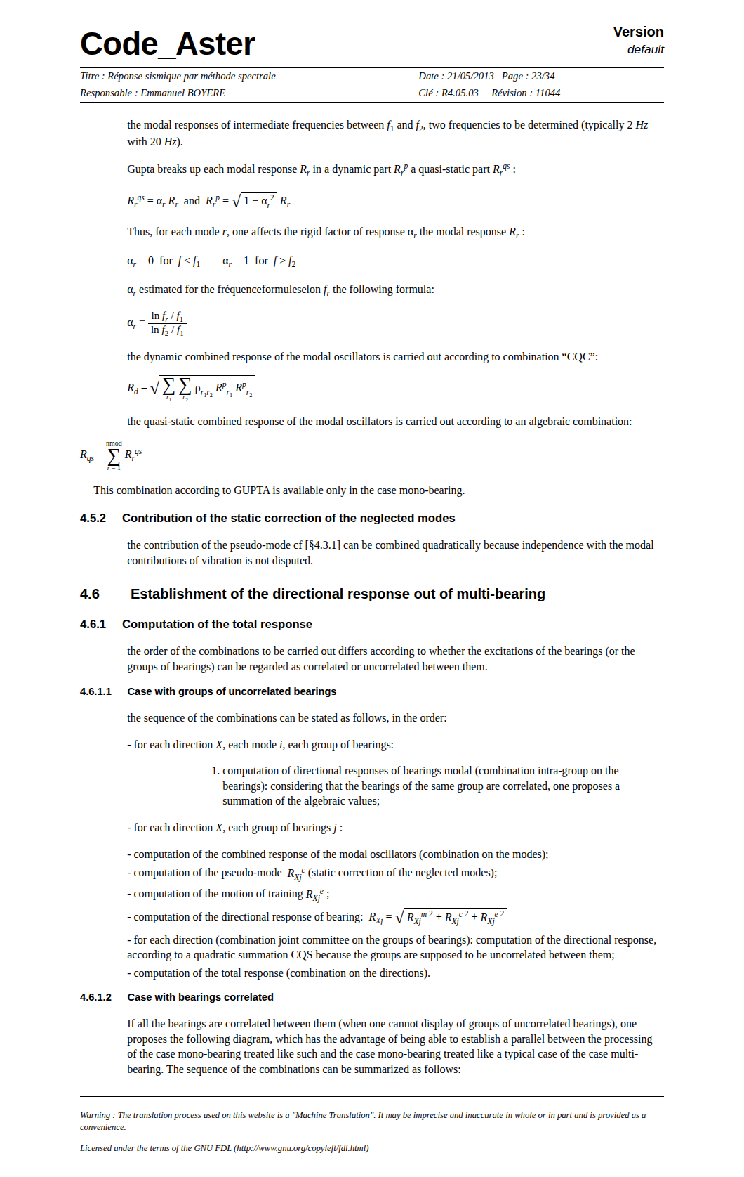Code_Aster
Version
default
| Titre : Réponse sismique par méthode spectrale | Date : 21/05/2013 Page : 23/34 |
| Responsable : Emmanuel BOYERE | Clé : R4.05.03 Révision : 11044 |
the modal responses of intermediate frequencies between f1 and f2, two frequencies to be determined (typically 2 Hz with 20 Hz).
Gupta breaks up each modal response Rr in a dynamic part Rrp a quasi-static part Rrqs :
Rrqs = αr Rr and Rrp = √1 − αr2 Rr
Thus, for each mode r, one affects the rigid factor of response αr the modal response Rr :
αr = 0 for f ≤ f1 αr = 1 for f ≥ f2
αr estimated for the fréquenceformuleselon fr the following formula:
αr = ln fr / f1 ln f2 / f1
the dynamic combined response of the modal oscillators is carried out according to combination “CQC”:
Rd = √ ∑r1 ∑r2 ρr1r2 Rpr1 Rpr2
the quasi-static combined response of the modal oscillators is carried out according to an algebraic combination:
Rqs = nmod∑r = 1 Rrqs
This combination according to GUPTA is available only in the case mono-bearing.
4.5.2 Contribution of the static correction of the neglected modes
the contribution of the pseudo-mode cf [§4.3.1] can be combined quadratically because independence with the modal contributions of vibration is not disputed.
4.6 Establishment of the directional response out of multi-bearing
4.6.1 Computation of the total response
the order of the combinations to be carried out differs according to whether the excitations of the bearings (or the groups of bearings) can be regarded as correlated or uncorrelated between them.
4.6.1.1 Case with groups of uncorrelated bearings
the sequence of the combinations can be stated as follows, in the order:
- for each direction X, each mode i, each group of bearings:
computation of directional responses of bearings modal (combination intra-group on the bearings): considering that the bearings of the same group are correlated, one proposes a summation of the algebraic values;
- for each direction X, each group of bearings j :
- computation of the combined response of the modal oscillators (combination on the modes);
- computation of the pseudo-mode RXjc (static correction of the neglected modes);
- computation of the motion of training RXje ;
- computation of the directional response of bearing: RXj = √RXjm 2 + RXjc 2 + RXje 2
- for each direction (combination joint committee on the groups of bearings): computation of the directional response, according to a quadratic summation CQS because the groups are supposed to be uncorrelated between them;
- computation of the total response (combination on the directions).
4.6.1.2 Case with bearings correlated
If all the bearings are correlated between them (when one cannot display of groups of uncorrelated bearings), one proposes the following diagram, which has the advantage of being able to establish a parallel between the processing of the case mono-bearing treated like such and the case mono-bearing treated like a typical case of the case multi-bearing. The sequence of the combinations can be summarized as follows:
Warning : The translation process used on this website is a "Machine Translation". It may be imprecise and inaccurate in whole or in part and is provided as a convenience.
Licensed under the terms of the GNU FDL (http://www.gnu.org/copyleft/fdl.html)